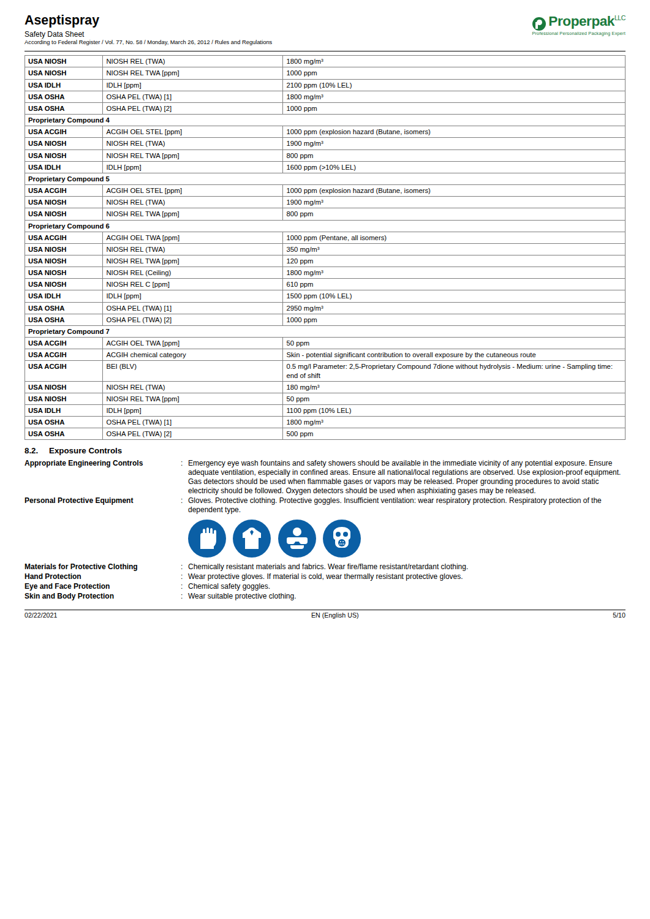ProperpakLLC
Professional Personalized Packaging Expert
Aseptispray
Safety Data Sheet
According to Federal Register / Vol. 77, No. 58 / Monday, March 26, 2012 / Rules and Regulations
| USA NIOSH | NIOSH REL (TWA) | 1800 mg/m³ |
| USA NIOSH | NIOSH REL TWA [ppm] | 1000 ppm |
| USA IDLH | IDLH [ppm] | 2100 ppm (10% LEL) |
| USA OSHA | OSHA PEL (TWA) [1] | 1800 mg/m³ |
| USA OSHA | OSHA PEL (TWA) [2] | 1000 ppm |
| Proprietary Compound 4 |
| USA ACGIH | ACGIH OEL STEL [ppm] | 1000 ppm (explosion hazard (Butane, isomers) |
| USA NIOSH | NIOSH REL (TWA) | 1900 mg/m³ |
| USA NIOSH | NIOSH REL TWA [ppm] | 800 ppm |
| USA IDLH | IDLH [ppm] | 1600 ppm (>10% LEL) |
| Proprietary Compound 5 |
| USA ACGIH | ACGIH OEL STEL [ppm] | 1000 ppm (explosion hazard (Butane, isomers) |
| USA NIOSH | NIOSH REL (TWA) | 1900 mg/m³ |
| USA NIOSH | NIOSH REL TWA [ppm] | 800 ppm |
| Proprietary Compound 6 |
| USA ACGIH | ACGIH OEL TWA [ppm] | 1000 ppm (Pentane, all isomers) |
| USA NIOSH | NIOSH REL (TWA) | 350 mg/m³ |
| USA NIOSH | NIOSH REL TWA [ppm] | 120 ppm |
| USA NIOSH | NIOSH REL (Ceiling) | 1800 mg/m³ |
| USA NIOSH | NIOSH REL C [ppm] | 610 ppm |
| USA IDLH | IDLH [ppm] | 1500 ppm (10% LEL) |
| USA OSHA | OSHA PEL (TWA) [1] | 2950 mg/m³ |
| USA OSHA | OSHA PEL (TWA) [2] | 1000 ppm |
| Proprietary Compound 7 |
| USA ACGIH | ACGIH OEL TWA [ppm] | 50 ppm |
| USA ACGIH | ACGIH chemical category | Skin - potential significant contribution to overall exposure by the cutaneous route |
| USA ACGIH | BEI (BLV) | 0.5 mg/l Parameter: 2,5-Proprietary Compound 7dione without hydrolysis - Medium: urine - Sampling time: end of shift |
| USA NIOSH | NIOSH REL (TWA) | 180 mg/m³ |
| USA NIOSH | NIOSH REL TWA [ppm] | 50 ppm |
| USA IDLH | IDLH [ppm] | 1100 ppm (10% LEL) |
| USA OSHA | OSHA PEL (TWA) [1] | 1800 mg/m³ |
| USA OSHA | OSHA PEL (TWA) [2] | 500 ppm |
8.2. Exposure Controls
Appropriate Engineering Controls
:
Emergency eye wash fountains and safety showers should be available in the immediate vicinity of any potential exposure. Ensure adequate ventilation, especially in confined areas. Ensure all national/local regulations are observed. Use explosion-proof equipment. Gas detectors should be used when flammable gases or vapors may be released. Proper grounding procedures to avoid static electricity should be followed. Oxygen detectors should be used when asphixiating gases may be released.
Personal Protective Equipment
:
Gloves. Protective clothing. Protective goggles. Insufficient ventilation: wear respiratory protection. Respiratory protection of the dependent type.
Materials for Protective Clothing
:
Chemically resistant materials and fabrics. Wear fire/flame resistant/retardant clothing.
Hand Protection
:
Wear protective gloves. If material is cold, wear thermally resistant protective gloves.
Eye and Face Protection
:
Chemical safety goggles.
Skin and Body Protection
:
Wear suitable protective clothing.
02/22/2021 EN (English US) 5/10